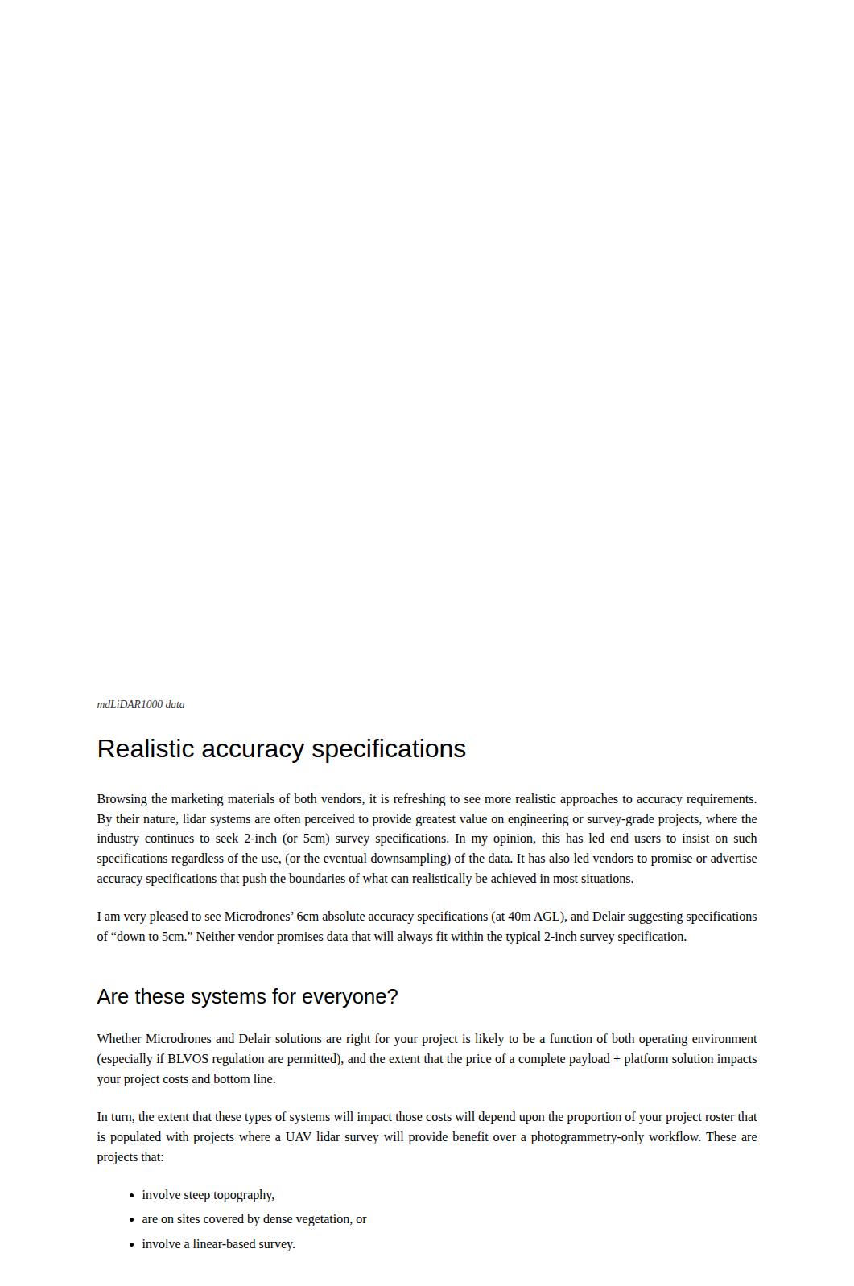mdLiDAR1000 data
Realistic accuracy specifications
Browsing the marketing materials of both vendors, it is refreshing to see more realistic approaches to accuracy requirements. By their nature, lidar systems are often perceived to provide greatest value on engineering or survey-grade projects, where the industry continues to seek 2-inch (or 5cm) survey specifications. In my opinion, this has led end users to insist on such specifications regardless of the use, (or the eventual downsampling) of the data. It has also led vendors to promise or advertise accuracy specifications that push the boundaries of what can realistically be achieved in most situations.
I am very pleased to see Microdrones’ 6cm absolute accuracy specifications (at 40m AGL), and Delair suggesting specifications of “down to 5cm.” Neither vendor promises data that will always fit within the typical 2-inch survey specification.
Are these systems for everyone?
Whether Microdrones and Delair solutions are right for your project is likely to be a function of both operating environment (especially if BLVOS regulation are permitted), and the extent that the price of a complete payload + platform solution impacts your project costs and bottom line.
In turn, the extent that these types of systems will impact those costs will depend upon the proportion of your project roster that is populated with projects where a UAV lidar survey will provide benefit over a photogrammetry-only workflow. These are projects that:
involve steep topography,
are on sites covered by dense vegetation, or
involve a linear-based survey.